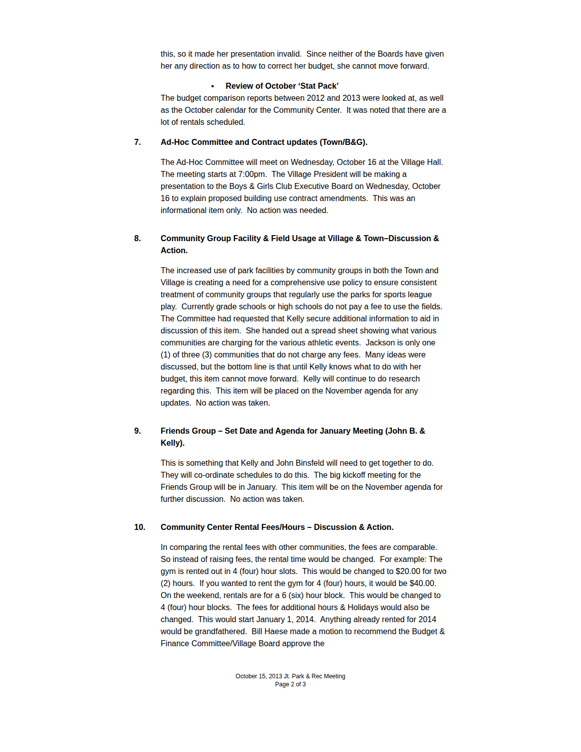this, so it made her presentation invalid. Since neither of the Boards have given her any direction as to how to correct her budget, she cannot move forward.
▪Review of October ‘Stat Pack’
The budget comparison reports between 2012 and 2013 were looked at, as well as the October calendar for the Community Center. It was noted that there are a lot of rentals scheduled.
7.
Ad-Hoc Committee and Contract updates (Town/B&G).
The Ad-Hoc Committee will meet on Wednesday, October 16 at the Village Hall. The meeting starts at 7:00pm. The Village President will be making a presentation to the Boys & Girls Club Executive Board on Wednesday, October 16 to explain proposed building use contract amendments. This was an informational item only. No action was needed.
8.
Community Group Facility & Field Usage at Village & Town–Discussion & Action.
The increased use of park facilities by community groups in both the Town and Village is creating a need for a comprehensive use policy to ensure consistent treatment of community groups that regularly use the parks for sports league play. Currently grade schools or high schools do not pay a fee to use the fields. The Committee had requested that Kelly secure additional information to aid in discussion of this item. She handed out a spread sheet showing what various communities are charging for the various athletic events. Jackson is only one (1) of three (3) communities that do not charge any fees. Many ideas were discussed, but the bottom line is that until Kelly knows what to do with her budget, this item cannot move forward. Kelly will continue to do research regarding this. This item will be placed on the November agenda for any updates. No action was taken.
9.
Friends Group – Set Date and Agenda for January Meeting (John B. & Kelly).
This is something that Kelly and John Binsfeld will need to get together to do. They will co-ordinate schedules to do this. The big kickoff meeting for the Friends Group will be in January. This item will be on the November agenda for further discussion. No action was taken.
10.
Community Center Rental Fees/Hours – Discussion & Action.
In comparing the rental fees with other communities, the fees are comparable. So instead of raising fees, the rental time would be changed. For example: The gym is rented out in 4 (four) hour slots. This would be changed to $20.00 for two (2) hours. If you wanted to rent the gym for 4 (four) hours, it would be $40.00. On the weekend, rentals are for a 6 (six) hour block. This would be changed to 4 (four) hour blocks. The fees for additional hours & Holidays would also be changed. This would start January 1, 2014. Anything already rented for 2014 would be grandfathered. Bill Haese made a motion to recommend the Budget & Finance Committee/Village Board approve the
October 15, 2013 Jt. Park & Rec Meeting
Page 2 of 3